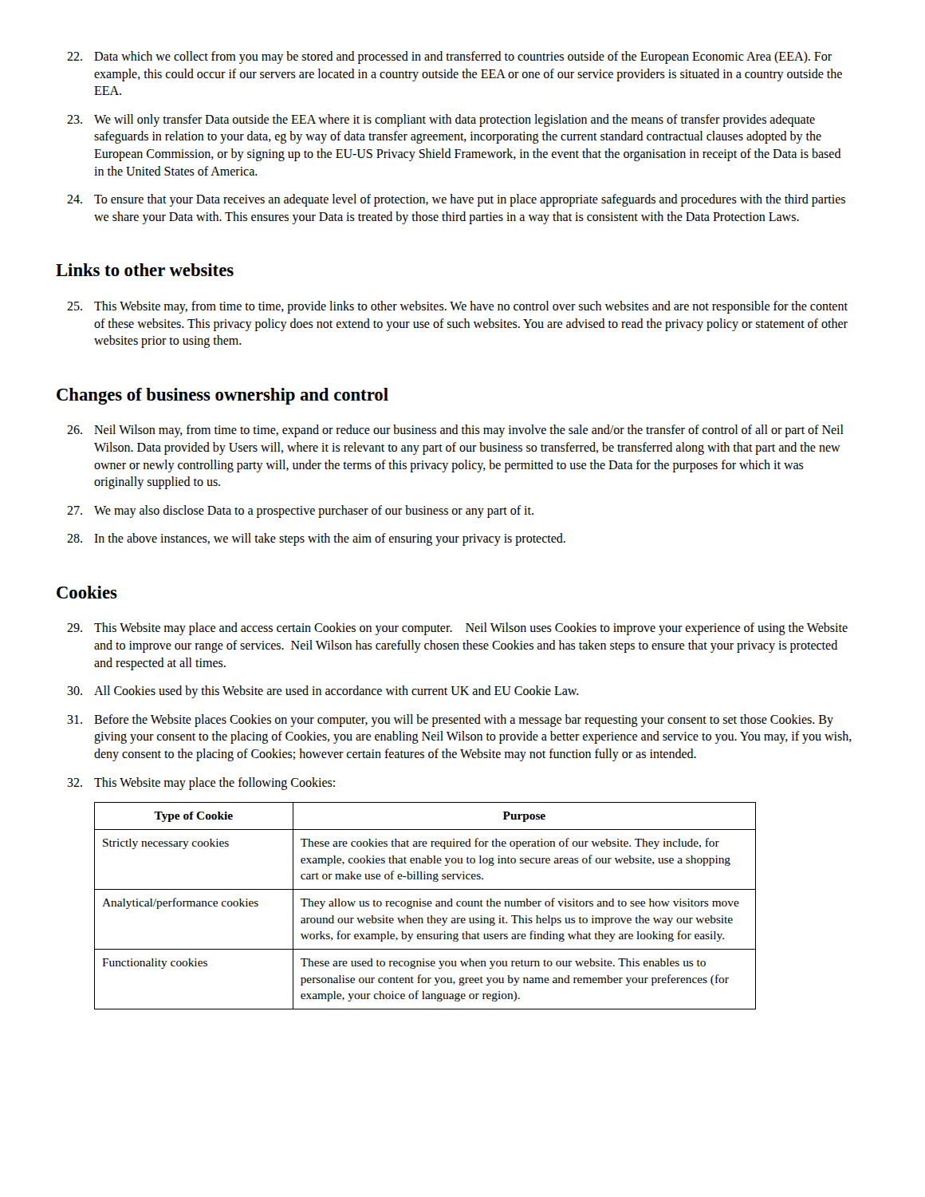Data which we collect from you may be stored and processed in and transferred to countries outside of the European Economic Area (EEA). For example, this could occur if our servers are located in a country outside the EEA or one of our service providers is situated in a country outside the EEA.
We will only transfer Data outside the EEA where it is compliant with data protection legislation and the means of transfer provides adequate safeguards in relation to your data, eg by way of data transfer agreement, incorporating the current standard contractual clauses adopted by the European Commission, or by signing up to the EU-US Privacy Shield Framework, in the event that the organisation in receipt of the Data is based in the United States of America.
To ensure that your Data receives an adequate level of protection, we have put in place appropriate safeguards and procedures with the third parties we share your Data with. This ensures your Data is treated by those third parties in a way that is consistent with the Data Protection Laws.
Links to other websites
This Website may, from time to time, provide links to other websites. We have no control over such websites and are not responsible for the content of these websites. This privacy policy does not extend to your use of such websites. You are advised to read the privacy policy or statement of other websites prior to using them.
Changes of business ownership and control
Neil Wilson may, from time to time, expand or reduce our business and this may involve the sale and/or the transfer of control of all or part of Neil Wilson. Data provided by Users will, where it is relevant to any part of our business so transferred, be transferred along with that part and the new owner or newly controlling party will, under the terms of this privacy policy, be permitted to use the Data for the purposes for which it was originally supplied to us.
We may also disclose Data to a prospective purchaser of our business or any part of it.
In the above instances, we will take steps with the aim of ensuring your privacy is protected.
Cookies
This Website may place and access certain Cookies on your computer. Neil Wilson uses Cookies to improve your experience of using the Website and to improve our range of services. Neil Wilson has carefully chosen these Cookies and has taken steps to ensure that your privacy is protected and respected at all times.
All Cookies used by this Website are used in accordance with current UK and EU Cookie Law.
Before the Website places Cookies on your computer, you will be presented with a message bar requesting your consent to set those Cookies. By giving your consent to the placing of Cookies, you are enabling Neil Wilson to provide a better experience and service to you. You may, if you wish, deny consent to the placing of Cookies; however certain features of the Website may not function fully or as intended.
This Website may place the following Cookies:
| Type of Cookie | Purpose |
| --- | --- |
| Strictly necessary cookies | These are cookies that are required for the operation of our website. They include, for example, cookies that enable you to log into secure areas of our website, use a shopping cart or make use of e-billing services. |
| Analytical/performance cookies | They allow us to recognise and count the number of visitors and to see how visitors move around our website when they are using it. This helps us to improve the way our website works, for example, by ensuring that users are finding what they are looking for easily. |
| Functionality cookies | These are used to recognise you when you return to our website. This enables us to personalise our content for you, greet you by name and remember your preferences (for example, your choice of language or region). |